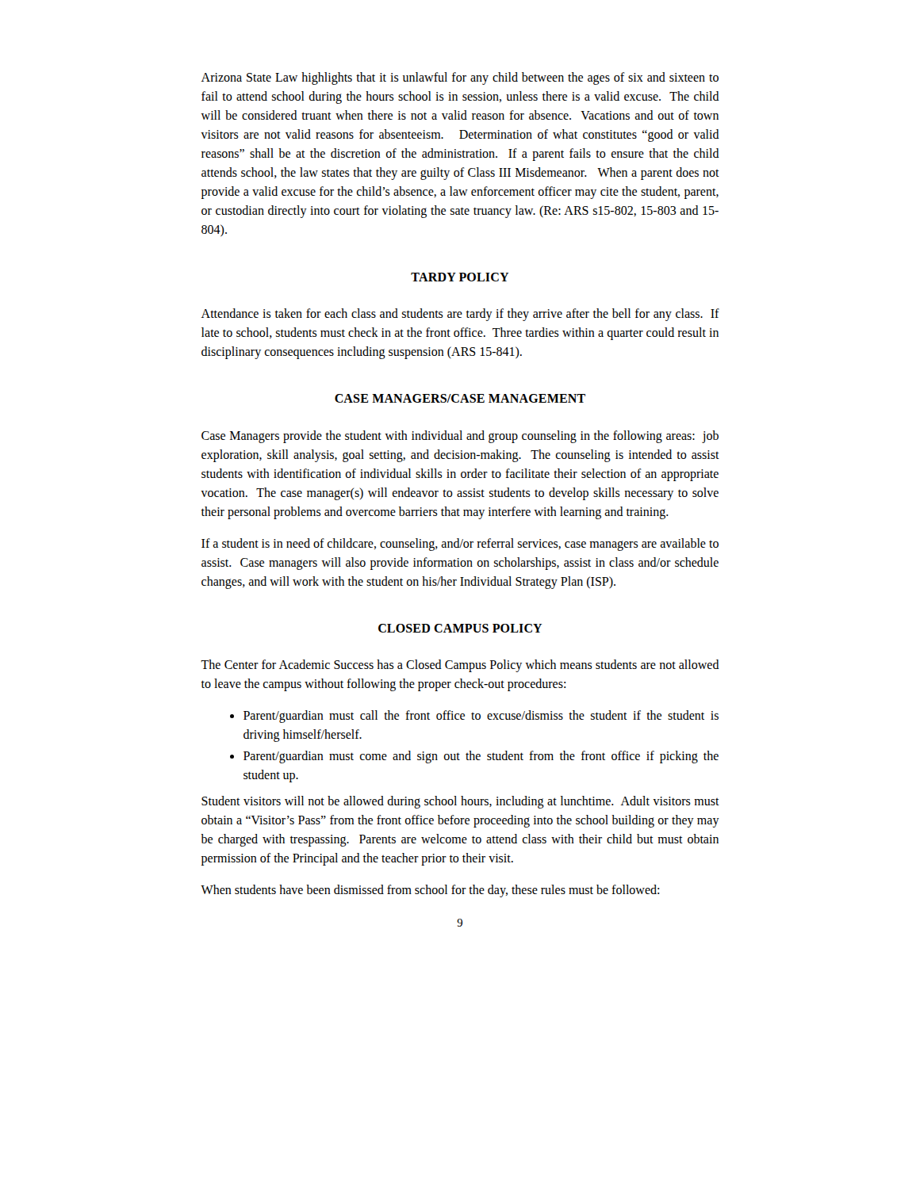Arizona State Law highlights that it is unlawful for any child between the ages of six and sixteen to fail to attend school during the hours school is in session, unless there is a valid excuse. The child will be considered truant when there is not a valid reason for absence. Vacations and out of town visitors are not valid reasons for absenteeism. Determination of what constitutes “good or valid reasons” shall be at the discretion of the administration. If a parent fails to ensure that the child attends school, the law states that they are guilty of Class III Misdemeanor. When a parent does not provide a valid excuse for the child’s absence, a law enforcement officer may cite the student, parent, or custodian directly into court for violating the sate truancy law. (Re: ARS s15-802, 15-803 and 15-804).
Tardy Policy
Attendance is taken for each class and students are tardy if they arrive after the bell for any class. If late to school, students must check in at the front office. Three tardies within a quarter could result in disciplinary consequences including suspension (ARS 15-841).
Case Managers/Case Management
Case Managers provide the student with individual and group counseling in the following areas: job exploration, skill analysis, goal setting, and decision-making. The counseling is intended to assist students with identification of individual skills in order to facilitate their selection of an appropriate vocation. The case manager(s) will endeavor to assist students to develop skills necessary to solve their personal problems and overcome barriers that may interfere with learning and training.
If a student is in need of childcare, counseling, and/or referral services, case managers are available to assist. Case managers will also provide information on scholarships, assist in class and/or schedule changes, and will work with the student on his/her Individual Strategy Plan (ISP).
Closed Campus Policy
The Center for Academic Success has a Closed Campus Policy which means students are not allowed to leave the campus without following the proper check-out procedures:
Parent/guardian must call the front office to excuse/dismiss the student if the student is driving himself/herself.
Parent/guardian must come and sign out the student from the front office if picking the student up.
Student visitors will not be allowed during school hours, including at lunchtime. Adult visitors must obtain a “Visitor’s Pass” from the front office before proceeding into the school building or they may be charged with trespassing. Parents are welcome to attend class with their child but must obtain permission of the Principal and the teacher prior to their visit.
When students have been dismissed from school for the day, these rules must be followed:
9